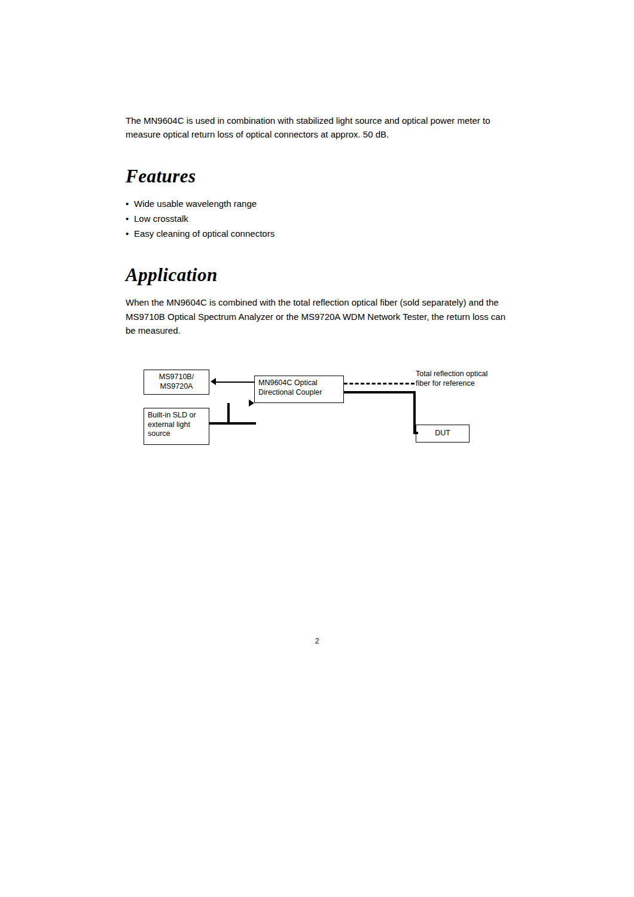The MN9604C is used in combination with stabilized light source and optical power meter to measure optical return loss of optical connectors at approx. 50 dB.
Features
Wide usable wavelength range
Low crosstalk
Easy cleaning of optical connectors
Application
When the MN9604C is combined with the total reflection optical fiber (sold separately) and the MS9710B Optical Spectrum Analyzer or the MS9720A WDM Network Tester, the return loss can be measured.
MS9710B/
MS9720A
Built-in SLD or external light source
MN9604C Optical Directional Coupler
DUT
Total reflection optical fiber for reference
2